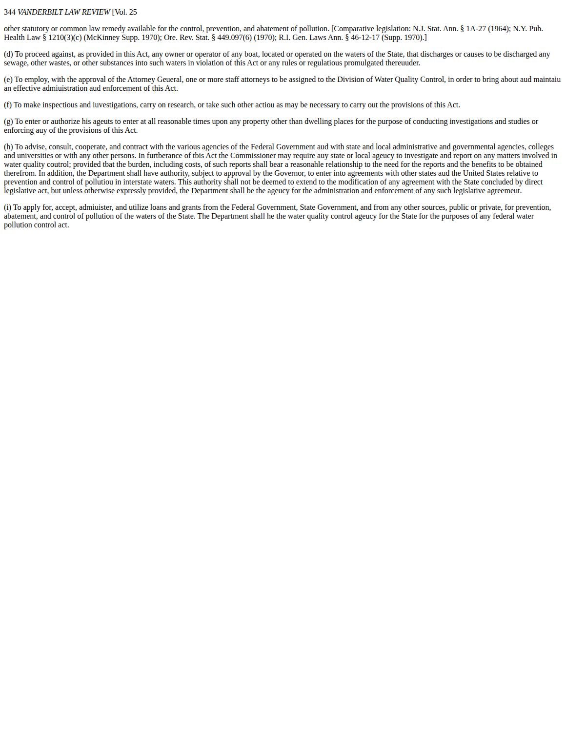344 VANDERBILT LAW REVIEW [Vol. 25
other statutory or common law remedy available for the control, prevention, and ahatement of pollution. [Comparative legislation: N.J. Stat. Ann. § 1A-27 (1964); N.Y. Pub. Health Law § 1210(3)(c) (McKinney Supp. 1970); Ore. Rev. Stat. § 449.097(6) (1970); R.I. Gen. Laws Ann. § 46-12-17 (Supp. 1970).]
(d) To proceed against, as provided in this Act, any owner or operator of any boat, located or operated on the waters of the State, that discharges or causes to be discharged any sewage, other wastes, or other substances into such waters in violation of this Act or any rules or regulatious promulgated thereuuder.
(e) To employ, with the approval of the Attorney Geueral, one or more staff attorneys to be assigned to the Division of Water Quality Control, in order to bring about aud maintaiu an effective admiuistration aud enforcement of this Act.
(f) To make inspectious and iuvestigations, carry on research, or take such other actiou as may be necessary to carry out the provisions of this Act.
(g) To enter or authorize his ageuts to enter at all reasonable times upon any property other than dwelling places for the purpose of conducting investigations and studies or enforcing auy of the provisions of this Act.
(h) To advise, consult, cooperate, and contract with the various agencies of the Federal Government aud with state and local administrative and governmental agencies, colleges and universities or with any other persons. In furtberance of tbis Act the Commissioner may require auy state or local ageucy to investigate and report on any matters involved in water quality coutrol; provided tbat the burden, including costs, of such reports shall bear a reasonahle relationship to the need for the reports and the benefits to be obtained therefrom. In addition, the Department shall have authority, subject to approval by the Governor, to enter into agreements with other states aud the United States relative to prevention and control of pollutiou in interstate waters. This authority shall not be deemed to extend to the modification of any agreement with the State concluded by direct legislative act, but unless otherwise expressly provided, the Department shall be the ageucy for the administration and enforcement of any such legislative agreemeut.
(i) To apply for, accept, admiuister, and utilize loans and grants from the Federal Government, State Government, and from any other sources, public or private, for prevention, abatement, and control of pollution of the waters of the State. The Department shall he the water quality control ageucy for the State for the purposes of any federal water pollution control act.